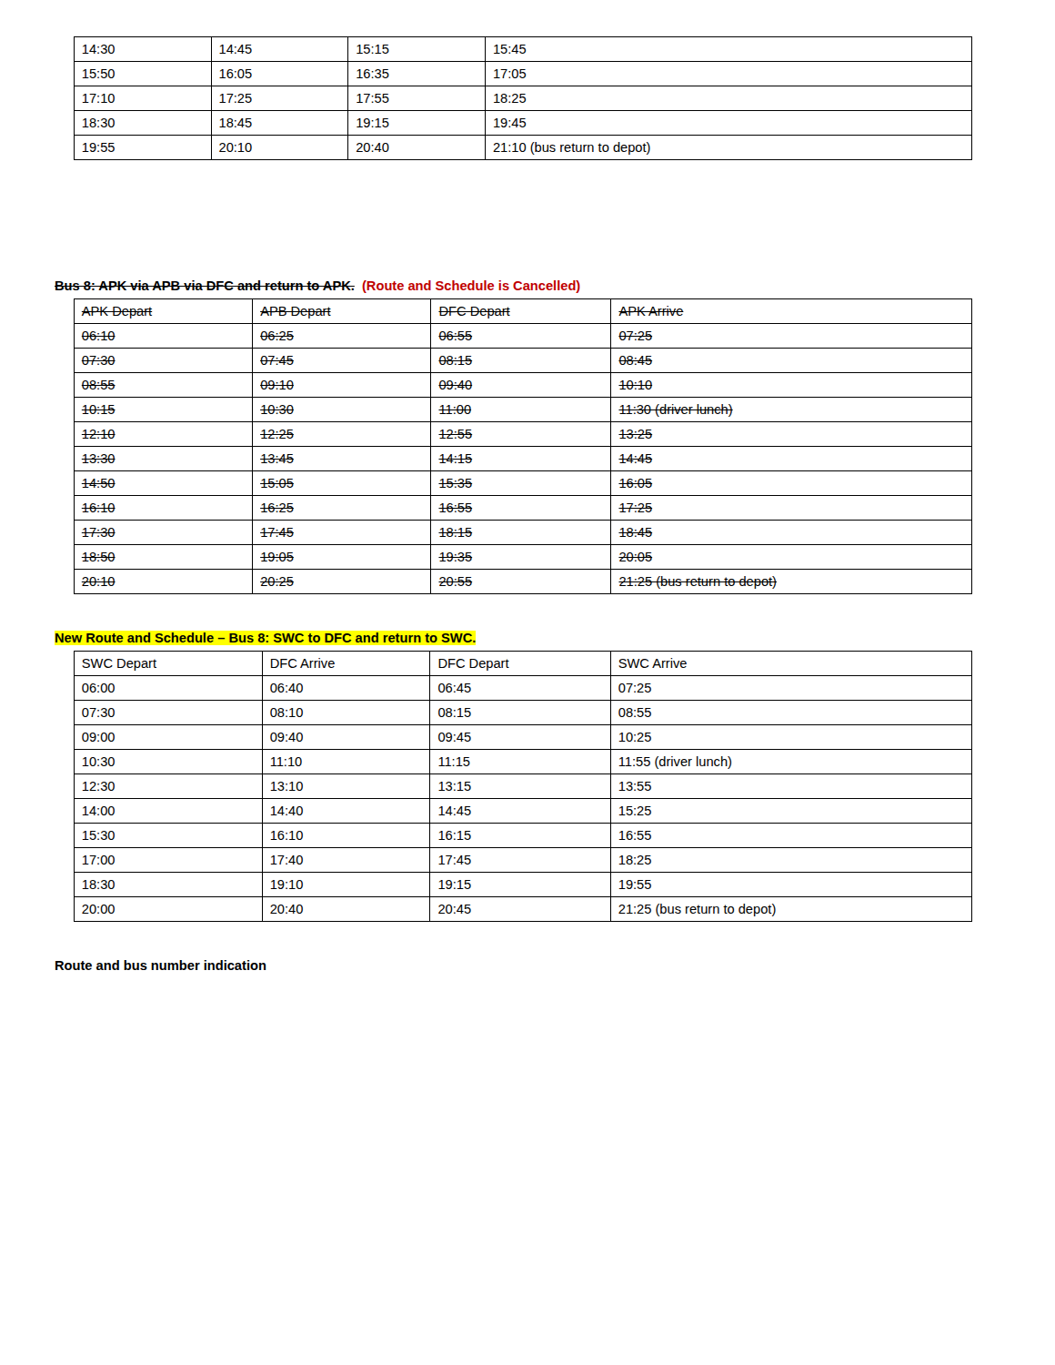| 14:30 | 14:45 | 15:15 | 15:45 |
| 15:50 | 16:05 | 16:35 | 17:05 |
| 17:10 | 17:25 | 17:55 | 18:25 |
| 18:30 | 18:45 | 19:15 | 19:45 |
| 19:55 | 20:10 | 20:40 | 21:10 (bus return to depot) |
Bus 8: APK via APB via DFC and return to APK. (Route and Schedule is Cancelled)
| APK Depart | APB Depart | DFC Depart | APK Arrive |
| --- | --- | --- | --- |
| 06:10 | 06:25 | 06:55 | 07:25 |
| 07:30 | 07:45 | 08:15 | 08:45 |
| 08:55 | 09:10 | 09:40 | 10:10 |
| 10:15 | 10:30 | 11:00 | 11:30 (driver lunch) |
| 12:10 | 12:25 | 12:55 | 13:25 |
| 13:30 | 13:45 | 14:15 | 14:45 |
| 14:50 | 15:05 | 15:35 | 16:05 |
| 16:10 | 16:25 | 16:55 | 17:25 |
| 17:30 | 17:45 | 18:15 | 18:45 |
| 18:50 | 19:05 | 19:35 | 20:05 |
| 20:10 | 20:25 | 20:55 | 21:25 (bus return to depot) |
New Route and Schedule – Bus 8: SWC to DFC and return to SWC.
| SWC Depart | DFC Arrive | DFC Depart | SWC Arrive |
| --- | --- | --- | --- |
| 06:00 | 06:40 | 06:45 | 07:25 |
| 07:30 | 08:10 | 08:15 | 08:55 |
| 09:00 | 09:40 | 09:45 | 10:25 |
| 10:30 | 11:10 | 11:15 | 11:55 (driver lunch) |
| 12:30 | 13:10 | 13:15 | 13:55 |
| 14:00 | 14:40 | 14:45 | 15:25 |
| 15:30 | 16:10 | 16:15 | 16:55 |
| 17:00 | 17:40 | 17:45 | 18:25 |
| 18:30 | 19:10 | 19:15 | 19:55 |
| 20:00 | 20:40 | 20:45 | 21:25 (bus return to depot) |
Route and bus number indication